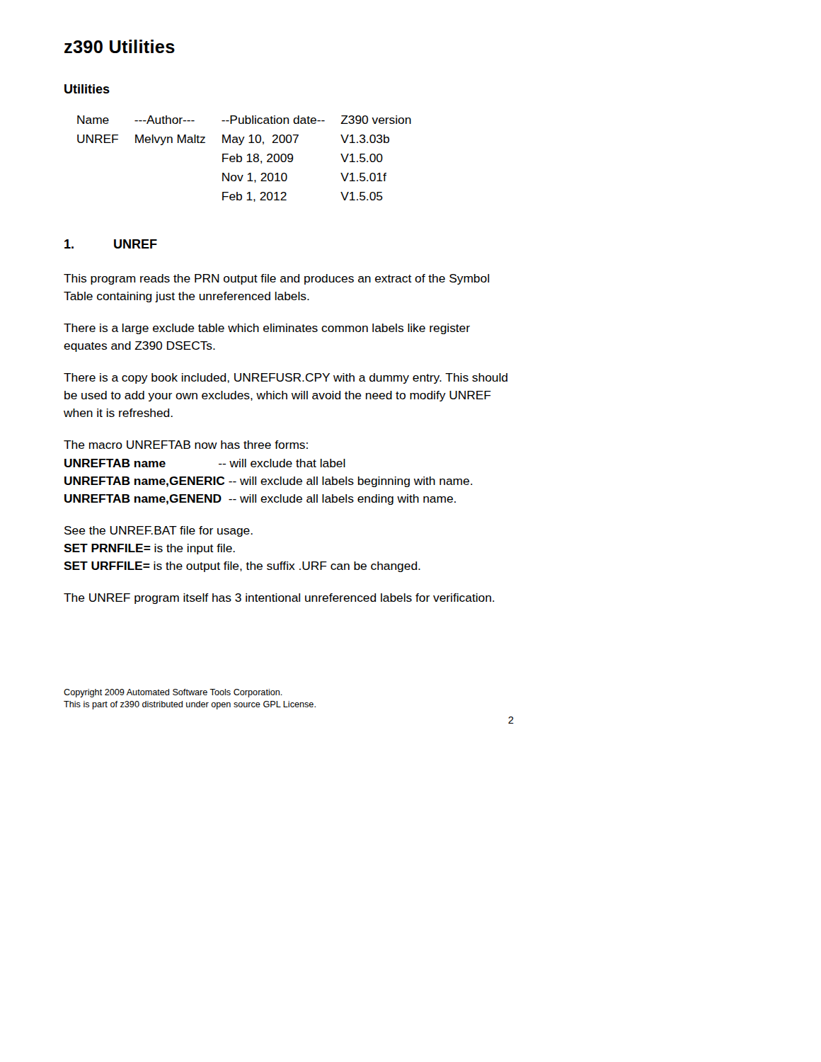z390 Utilities
Utilities
| Name | ---Author--- | --Publication date-- | Z390 version |
| UNREF | Melvyn Maltz | May 10, 2007 | V1.3.03b |
| | | Feb 18, 2009 | V1.5.00 |
| | | Nov 1, 2010 | V1.5.01f |
| | | Feb 1, 2012 | V1.5.05 |
1. UNREF
This program reads the PRN output file and produces an extract of the Symbol Table containing just the unreferenced labels.
There is a large exclude table which eliminates common labels like register equates and Z390 DSECTs.
There is a copy book included, UNREFUSR.CPY with a dummy entry. This should be used to add your own excludes, which will avoid the need to modify UNREF when it is refreshed.
The macro UNREFTAB now has three forms:
UNREFTAB name     -- will exclude that label
UNREFTAB name,GENERIC -- will exclude all labels beginning with name.
UNREFTAB name,GENEND -- will exclude all labels ending with name.
See the UNREF.BAT file for usage.
SET PRNFILE= is the input file.
SET URFFILE= is the output file, the suffix .URF can be changed.
The UNREF program itself has 3 intentional unreferenced labels for verification.
Copyright 2009 Automated Software Tools Corporation.
This is part of z390 distributed under open source GPL License.
2